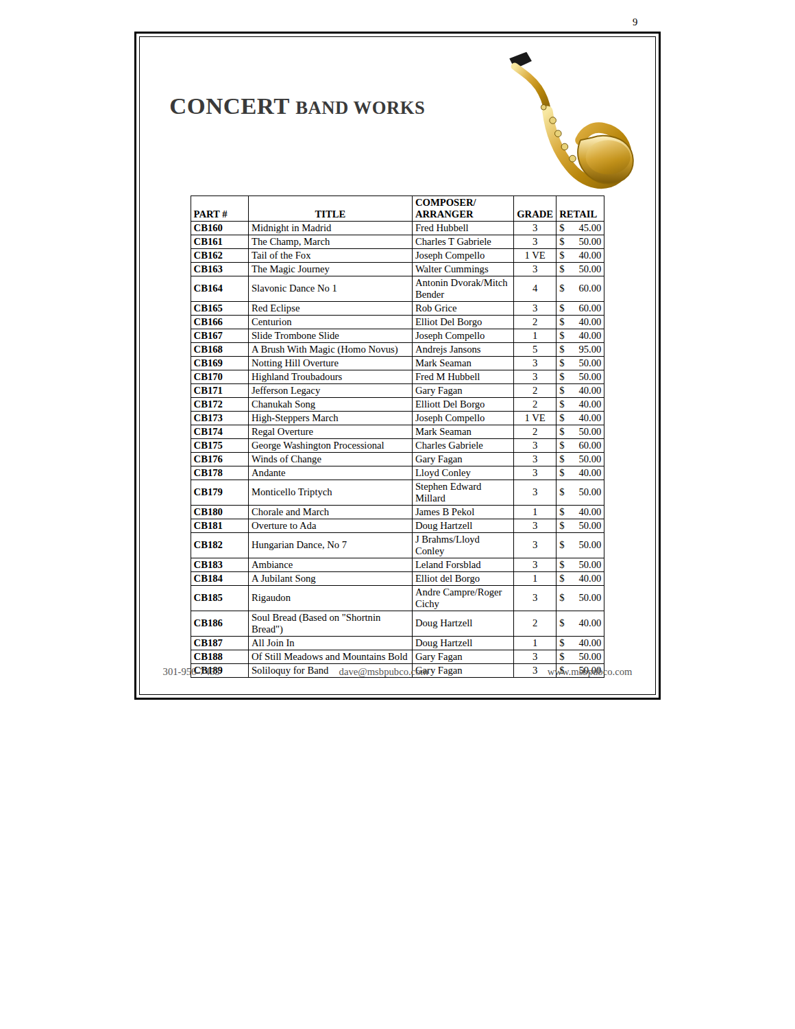9
CONCERT BAND WORKS
| PART # | TITLE | COMPOSER/ ARRANGER | GRADE | RETAIL |
| --- | --- | --- | --- | --- |
| CB160 | Midnight in Madrid | Fred Hubbell | 3 | $ 45.00 |
| CB161 | The Champ, March | Charles T Gabriele | 3 | $ 50.00 |
| CB162 | Tail of the Fox | Joseph Compello | 1 VE | $ 40.00 |
| CB163 | The Magic Journey | Walter Cummings | 3 | $ 50.00 |
| CB164 | Slavonic Dance No 1 | Antonin Dvorak/Mitch Bender | 4 | $ 60.00 |
| CB165 | Red Eclipse | Rob Grice | 3 | $ 60.00 |
| CB166 | Centurion | Elliot Del Borgo | 2 | $ 40.00 |
| CB167 | Slide Trombone Slide | Joseph Compello | 1 | $ 40.00 |
| CB168 | A Brush With Magic (Homo Novus) | Andrejs Jansons | 5 | $ 95.00 |
| CB169 | Notting Hill Overture | Mark Seaman | 3 | $ 50.00 |
| CB170 | Highland Troubadours | Fred M Hubbell | 3 | $ 50.00 |
| CB171 | Jefferson Legacy | Gary Fagan | 2 | $ 40.00 |
| CB172 | Chanukah Song | Elliott Del Borgo | 2 | $ 40.00 |
| CB173 | High-Steppers March | Joseph Compello | 1 VE | $ 40.00 |
| CB174 | Regal Overture | Mark Seaman | 2 | $ 50.00 |
| CB175 | George Washington Processional | Charles Gabriele | 3 | $ 60.00 |
| CB176 | Winds of Change | Gary Fagan | 3 | $ 50.00 |
| CB178 | Andante | Lloyd Conley | 3 | $ 40.00 |
| CB179 | Monticello Triptych | Stephen Edward Millard | 3 | $ 50.00 |
| CB180 | Chorale and March | James B Pekol | 1 | $ 40.00 |
| CB181 | Overture to Ada | Doug Hartzell | 3 | $ 50.00 |
| CB182 | Hungarian Dance, No 7 | J Brahms/Lloyd Conley | 3 | $ 50.00 |
| CB183 | Ambiance | Leland Forsblad | 3 | $ 50.00 |
| CB184 | A Jubilant Song | Elliot del Borgo | 1 | $ 40.00 |
| CB185 | Rigaudon | Andre Campre/Roger Cichy | 3 | $ 50.00 |
| CB186 | Soul Bread (Based on "Shortnin Bread") | Doug Hartzell | 2 | $ 40.00 |
| CB187 | All Join In | Doug Hartzell | 1 | $ 40.00 |
| CB188 | Of Still Meadows and Mountains Bold | Gary Fagan | 3 | $ 50.00 |
| CB189 | Soliloquy for Band | Gary Fagan | 3 | $ 50.00 |
301-956-7453 dave@msbpubco.com www.msbpubco.com